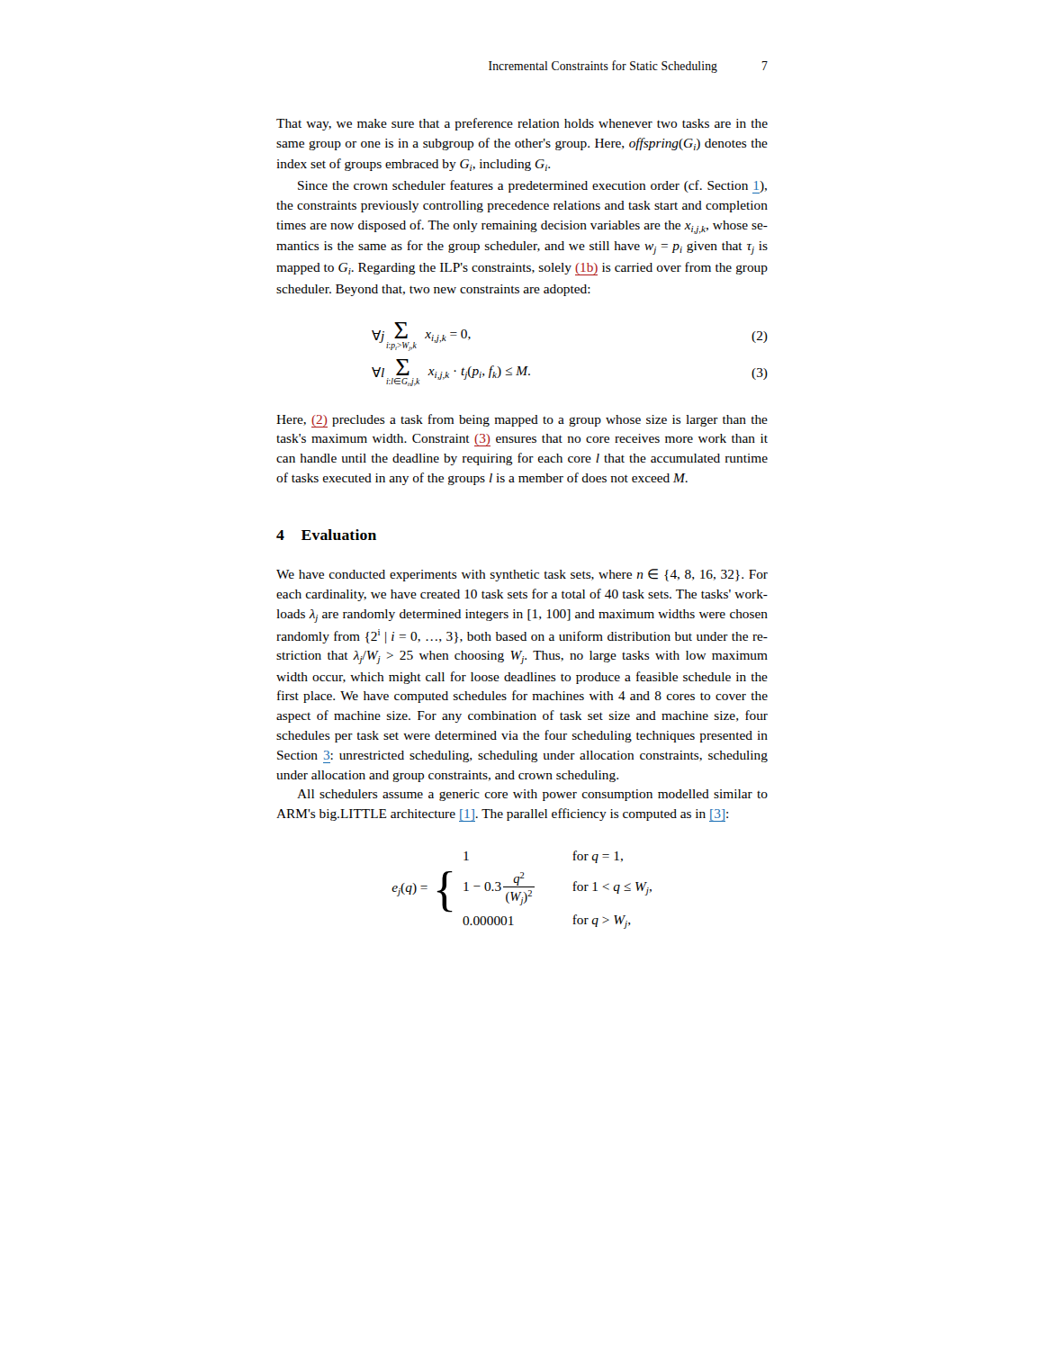Incremental Constraints for Static Scheduling 7
That way, we make sure that a preference relation holds whenever two tasks are in the same group or one is in a subgroup of the other's group. Here, offspring(Gi) denotes the index set of groups embraced by Gi, including Gi.
Since the crown scheduler features a predetermined execution order (cf. Section 1), the constraints previously controlling precedence relations and task start and completion times are now disposed of. The only remaining decision variables are the xi,j,k, whose semantics is the same as for the group scheduler, and we still have wj = pi given that τj is mapped to Gi. Regarding the ILP's constraints, solely (1b) is carried over from the group scheduler. Beyond that, two new constraints are adopted:
| ∀ j | Σ i : p i > W j , k x i,j,k = 0, | (2) |
| ∀ l | Σ i : l ∈ G i , j , k x i,j,k · t j ( p i , f k ) ≤ M . | (3) |
Here, (2) precludes a task from being mapped to a group whose size is larger than the task's maximum width. Constraint (3) ensures that no core receives more work than it can handle until the deadline by requiring for each core l that the accumulated runtime of tasks executed in any of the groups l is a member of does not exceed M.
4 Evaluation
We have conducted experiments with synthetic task sets, where n ∈ {4, 8, 16, 32}. For each cardinality, we have created 10 task sets for a total of 40 task sets. The tasks' workloads λj are randomly determined integers in [1, 100] and maximum widths were chosen randomly from {2i | i = 0, …, 3}, both based on a uniform distribution but under the restriction that λj/Wj > 25 when choosing Wj. Thus, no large tasks with low maximum width occur, which might call for loose deadlines to produce a feasible schedule in the first place. We have computed schedules for machines with 4 and 8 cores to cover the aspect of machine size. For any combination of task set size and machine size, four schedules per task set were determined via the four scheduling techniques presented in Section 3: unrestricted scheduling, scheduling under allocation constraints, scheduling under allocation and group constraints, and crown scheduling.
All schedulers assume a generic core with power consumption modelled similar to ARM's big.LITTLE architecture [1]. The parallel efficiency is computed as in [3]:
ej(q) = {
| 1 | for q = 1, |
| 1 − 0.3 q 2 ( W j ) 2 | for 1 < q ≤ W j , |
| 0.000001 | for q > W j , |